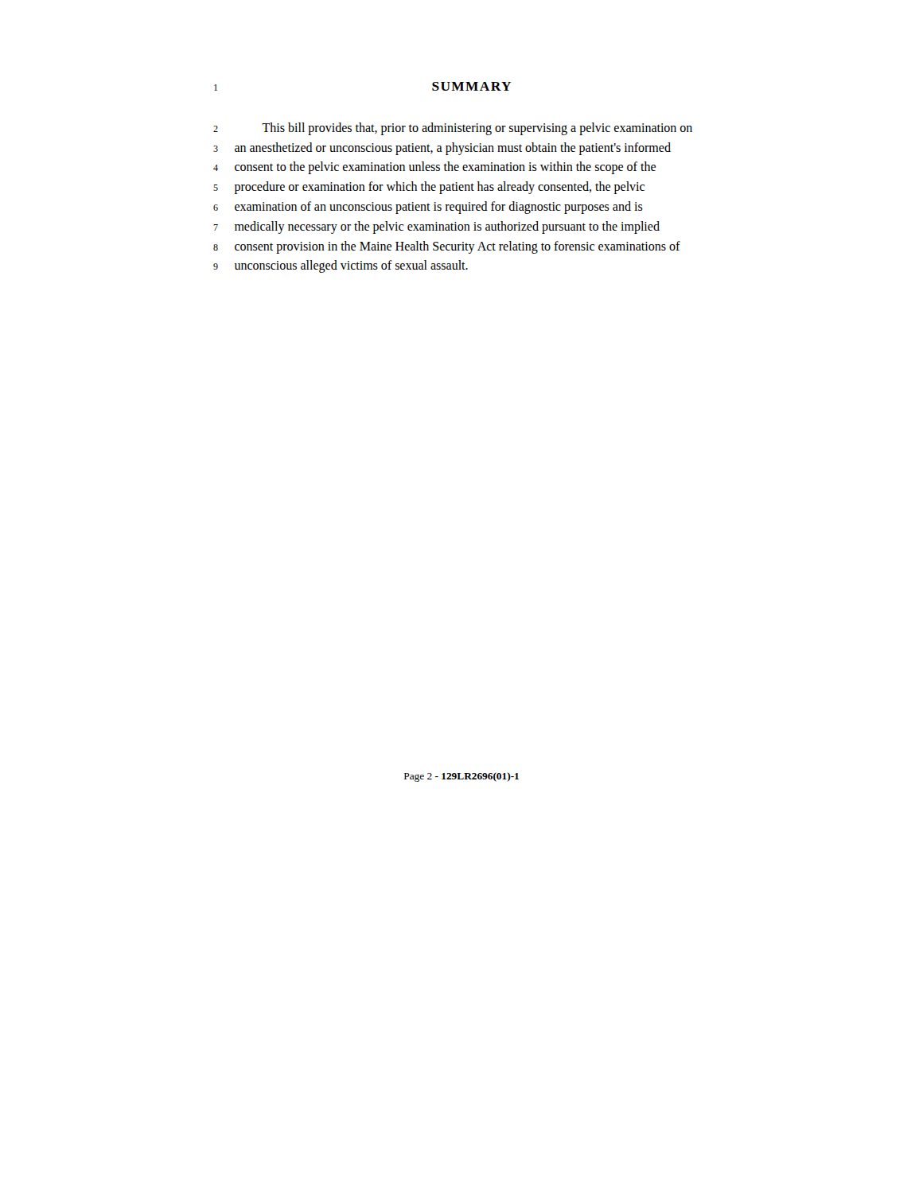1
SUMMARY
2
This bill provides that, prior to administering or supervising a pelvic examination on
3
an anesthetized or unconscious patient, a physician must obtain the patient's informed
4
consent to the pelvic examination unless the examination is within the scope of the
5
procedure or examination for which the patient has already consented, the pelvic
6
examination of an unconscious patient is required for diagnostic purposes and is
7
medically necessary or the pelvic examination is authorized pursuant to the implied
8
consent provision in the Maine Health Security Act relating to forensic examinations of
9
unconscious alleged victims of sexual assault.
Page 2 - 129LR2696(01)-1